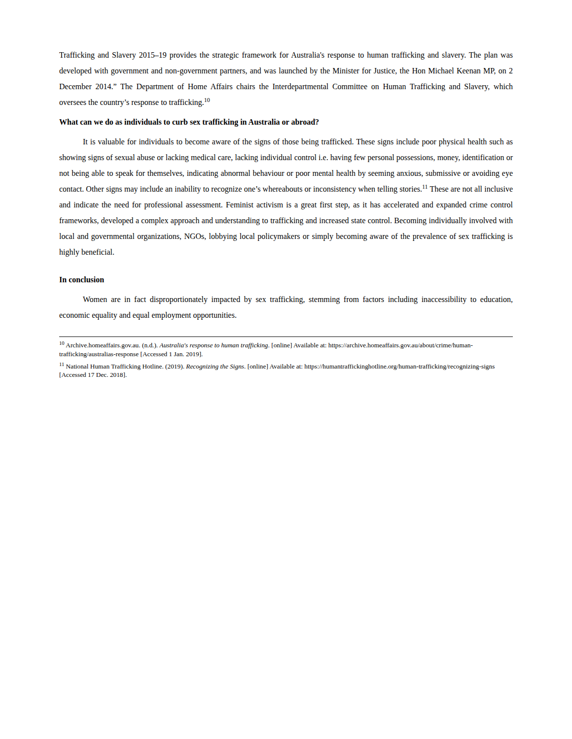Trafficking and Slavery 2015–19 provides the strategic framework for Australia's response to human trafficking and slavery. The plan was developed with government and non-government partners, and was launched by the Minister for Justice, the Hon Michael Keenan MP, on 2 December 2014.” The Department of Home Affairs chairs the Interdepartmental Committee on Human Trafficking and Slavery, which oversees the country’s response to trafficking.10
What can we do as individuals to curb sex trafficking in Australia or abroad?
It is valuable for individuals to become aware of the signs of those being trafficked. These signs include poor physical health such as showing signs of sexual abuse or lacking medical care, lacking individual control i.e. having few personal possessions, money, identification or not being able to speak for themselves, indicating abnormal behaviour or poor mental health by seeming anxious, submissive or avoiding eye contact. Other signs may include an inability to recognize one’s whereabouts or inconsistency when telling stories.11 These are not all inclusive and indicate the need for professional assessment. Feminist activism is a great first step, as it has accelerated and expanded crime control frameworks, developed a complex approach and understanding to trafficking and increased state control. Becoming individually involved with local and governmental organizations, NGOs, lobbying local policymakers or simply becoming aware of the prevalence of sex trafficking is highly beneficial.
In conclusion
Women are in fact disproportionately impacted by sex trafficking, stemming from factors including inaccessibility to education, economic equality and equal employment opportunities.
10 Archive.homeaffairs.gov.au. (n.d.). Australia's response to human trafficking. [online] Available at: https://archive.homeaffairs.gov.au/about/crime/human-trafficking/australias-response [Accessed 1 Jan. 2019].
11 National Human Trafficking Hotline. (2019). Recognizing the Signs. [online] Available at: https://humantraffickinghotline.org/human-trafficking/recognizing-signs [Accessed 17 Dec. 2018].